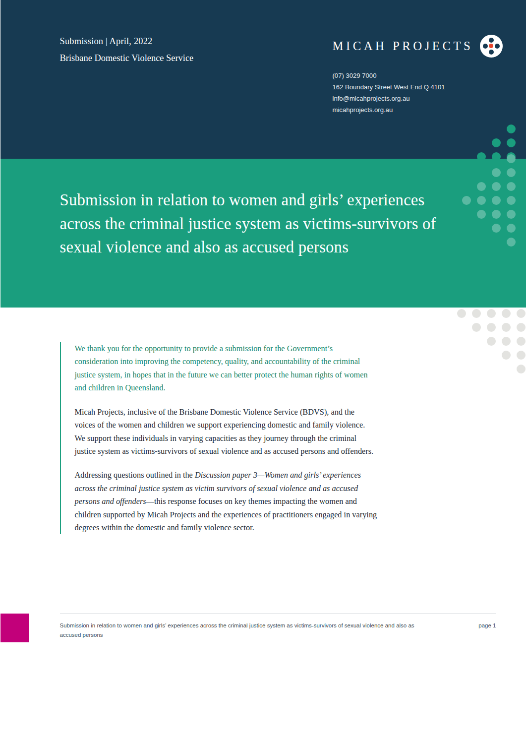Submission | April, 2022
Brisbane Domestic Violence Service
MICAH PROJECTS
(07) 3029 7000
162 Boundary Street West End Q 4101
info@micahprojects.org.au
micahprojects.org.au
Submission in relation to women and girls’ experiences across the criminal justice system as victims-survivors of sexual violence and also as accused persons
We thank you for the opportunity to provide a submission for the Government’s consideration into improving the competency, quality, and accountability of the criminal justice system, in hopes that in the future we can better protect the human rights of women and children in Queensland.
Micah Projects, inclusive of the Brisbane Domestic Violence Service (BDVS), and the voices of the women and children we support experiencing domestic and family violence. We support these individuals in varying capacities as they journey through the criminal justice system as victims-survivors of sexual violence and as accused persons and offenders.
Addressing questions outlined in the Discussion paper 3—Women and girls’ experiences across the criminal justice system as victim survivors of sexual violence and as accused persons and offenders—this response focuses on key themes impacting the women and children supported by Micah Projects and the experiences of practitioners engaged in varying degrees within the domestic and family violence sector.
Submission in relation to women and girls’ experiences across the criminal justice system as victims-survivors of sexual violence and also as accused persons
page 1